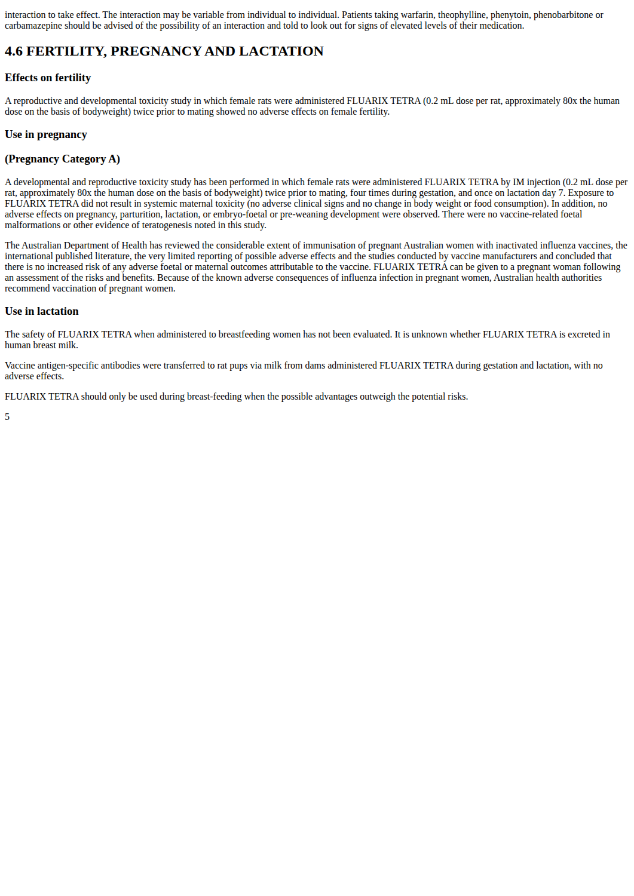interaction to take effect. The interaction may be variable from individual to individual. Patients taking warfarin, theophylline, phenytoin, phenobarbitone or carbamazepine should be advised of the possibility of an interaction and told to look out for signs of elevated levels of their medication.
4.6 FERTILITY, PREGNANCY AND LACTATION
Effects on fertility
A reproductive and developmental toxicity study in which female rats were administered FLUARIX TETRA (0.2 mL dose per rat, approximately 80x the human dose on the basis of bodyweight) twice prior to mating showed no adverse effects on female fertility.
Use in pregnancy
(Pregnancy Category A)
A developmental and reproductive toxicity study has been performed in which female rats were administered FLUARIX TETRA by IM injection (0.2 mL dose per rat, approximately 80x the human dose on the basis of bodyweight) twice prior to mating, four times during gestation, and once on lactation day 7. Exposure to FLUARIX TETRA did not result in systemic maternal toxicity (no adverse clinical signs and no change in body weight or food consumption). In addition, no adverse effects on pregnancy, parturition, lactation, or embryo-foetal or pre-weaning development were observed. There were no vaccine-related foetal malformations or other evidence of teratogenesis noted in this study.
The Australian Department of Health has reviewed the considerable extent of immunisation of pregnant Australian women with inactivated influenza vaccines, the international published literature, the very limited reporting of possible adverse effects and the studies conducted by vaccine manufacturers and concluded that there is no increased risk of any adverse foetal or maternal outcomes attributable to the vaccine. FLUARIX TETRA can be given to a pregnant woman following an assessment of the risks and benefits. Because of the known adverse consequences of influenza infection in pregnant women, Australian health authorities recommend vaccination of pregnant women.
Use in lactation
The safety of FLUARIX TETRA when administered to breastfeeding women has not been evaluated. It is unknown whether FLUARIX TETRA is excreted in human breast milk.
Vaccine antigen-specific antibodies were transferred to rat pups via milk from dams administered FLUARIX TETRA during gestation and lactation, with no adverse effects.
FLUARIX TETRA should only be used during breast-feeding when the possible advantages outweigh the potential risks.
5